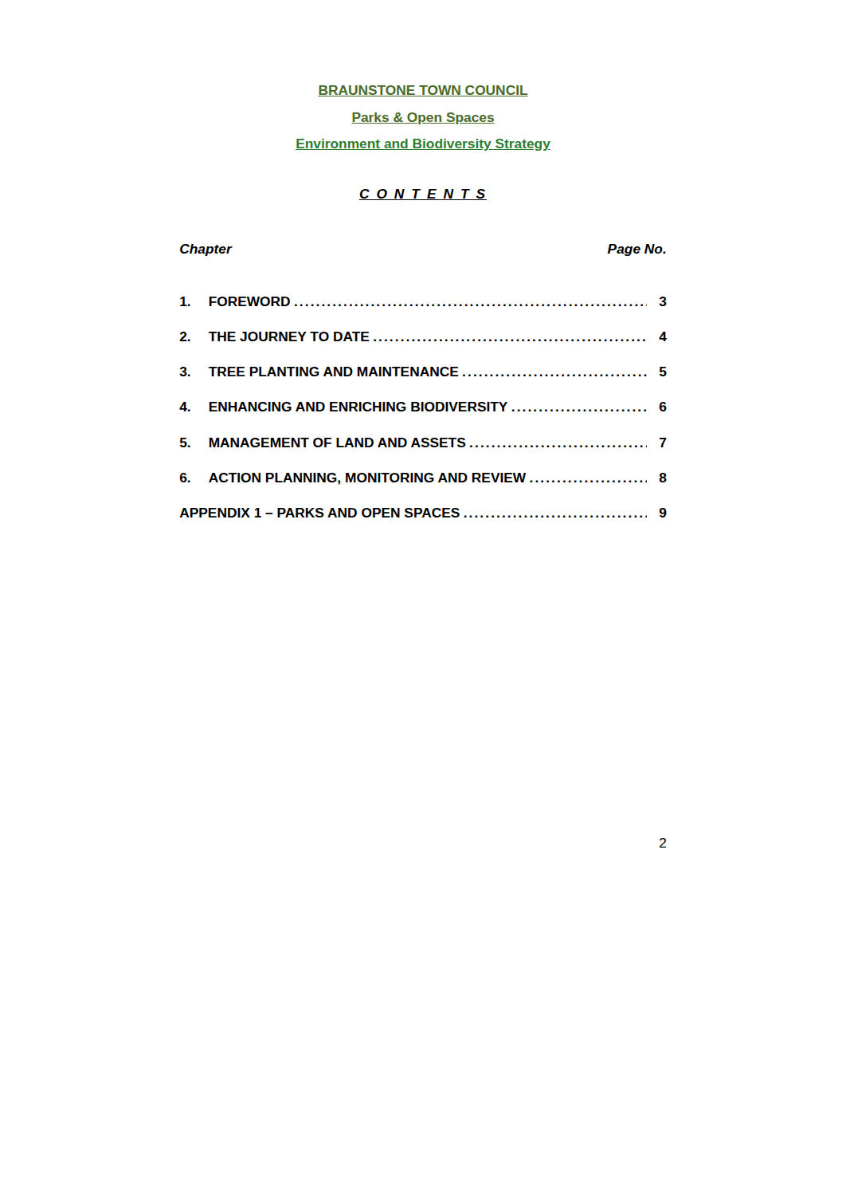BRAUNSTONE TOWN COUNCIL
Parks & Open Spaces
Environment and Biodiversity Strategy
C O N T E N T S
Chapter Page No.
1. FOREWORD ........................................................................................................... 3
2. THE JOURNEY TO DATE ......................................................................................... 4
3. TREE PLANTING AND MAINTENANCE .................................................................... 5
4. ENHANCING AND ENRICHING BIODIVERSITY ...................................................... 6
5. MANAGEMENT OF LAND AND ASSETS .................................................................. 7
6. ACTION PLANNING, MONITORING AND REVIEW .................................................. 8
APPENDIX 1 – PARKS AND OPEN SPACES .................................................................. 9
2